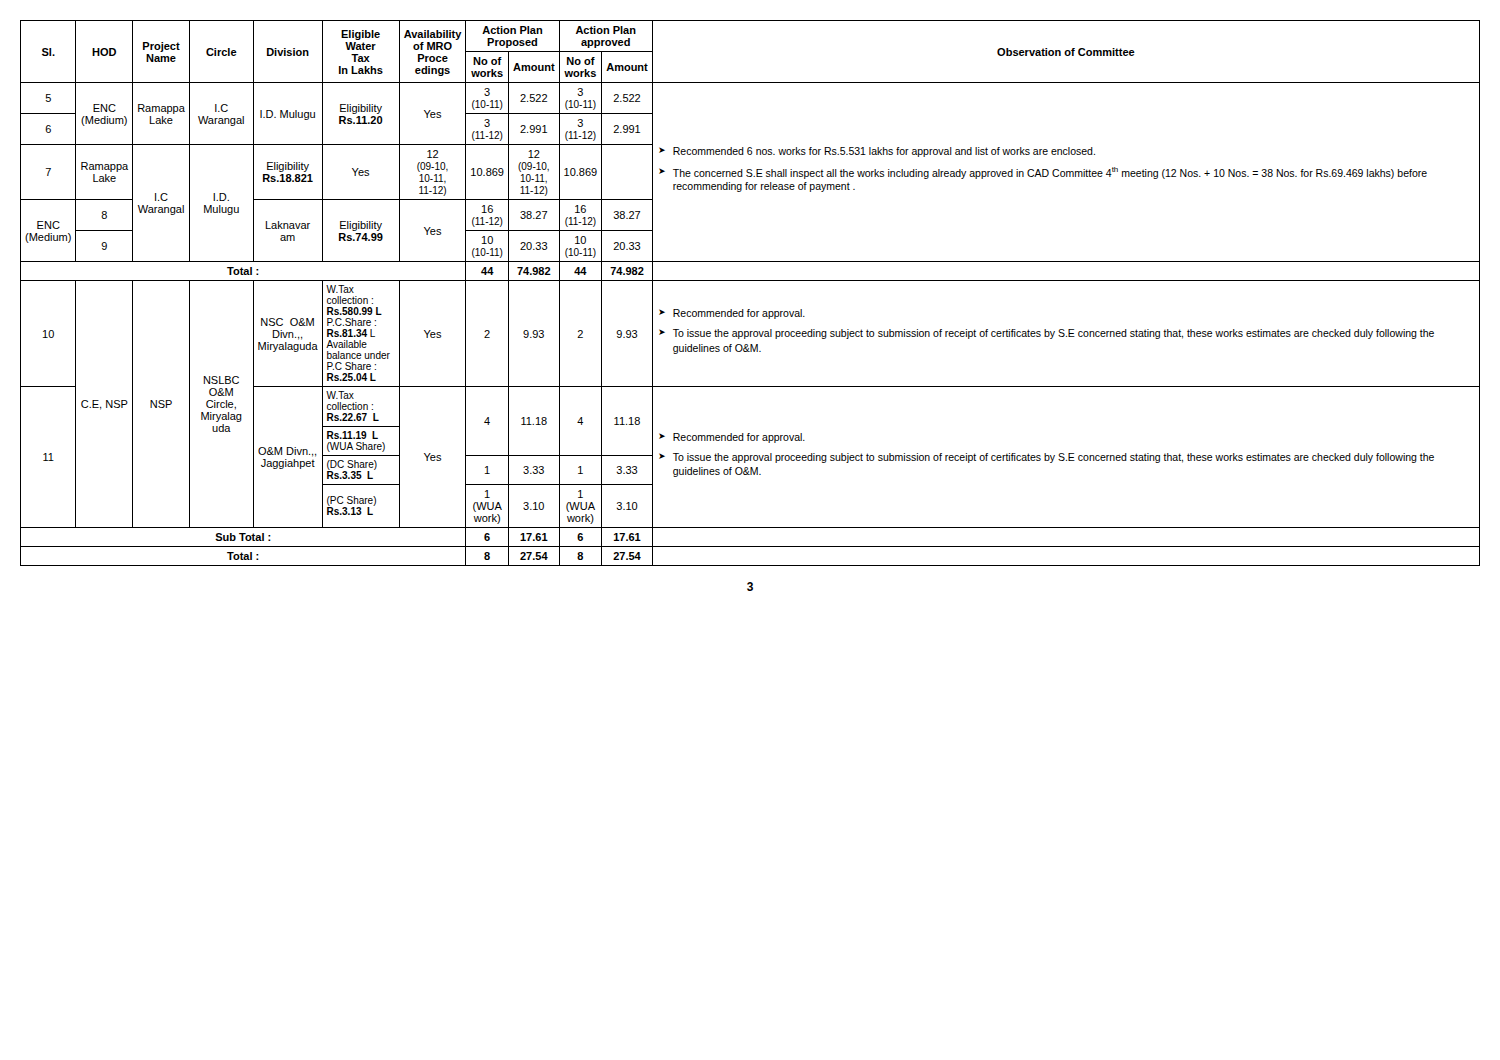| Sl. | HOD | Project Name | Circle | Division | Eligible Water Tax In Lakhs | Availability of MRO Proce edings | Action Plan Proposed | Action Plan approved | Observation of Committee |
| --- | --- | --- | --- | --- | --- | --- | --- | --- | --- |
| No of works | Amount | No of works | Amount |
| 5 | ENC (Medium) | Ramappa Lake | I.C Warangal | I.D. Mulugu | Eligibility Rs.11.20 | Yes | 3 (10-11) | 2.522 | 3 (10-11) | 2.522 | Recommended 6 nos. works for Rs.5.531 lakhs for approval and list of works are enclosed. The concerned S.E shall inspect all the works including already approved in CAD Committee 4 th meeting (12 Nos. + 10 Nos. = 38 Nos. for Rs.69.469 lakhs) before recommending for release of payment . |
| 6 | 3 (11-12) | 2.991 | 3 (11-12) | 2.991 |
| 7 | Ramappa Lake | I.C Warangal | I.D. Mulugu | Eligibility Rs.18.821 | Yes | 12 (09-10, 10-11, 11-12) | 10.869 | 12 (09-10, 10-11, 11-12) | 10.869 |
| ENC (Medium) | 8 | Laknavar am | Eligibility Rs.74.99 | Yes | 16 (11-12) | 38.27 | 16 (11-12) | 38.27 |
| 9 | 10 (10-11) | 20.33 | 10 (10-11) | 20.33 |
| Total : | 44 | 74.982 | 44 | 74.982 | |
| 10 | C.E, NSP | NSP | NSLBC O&M Circle, Miryalag uda | NSC O&M Divn.,, Miryalaguda | W.Tax collection : Rs.580.99 L P.C.Share : Rs.81.34 L Available balance under P.C Share : Rs.25.04 L | Yes | 2 | 9.93 | 2 | 9.93 | Recommended for approval. To issue the approval proceeding subject to submission of receipt of certificates by S.E concerned stating that, these works estimates are checked duly following the guidelines of O&M. |
| 11 | O&M Divn.,, Jaggiahpet | W.Tax collection : Rs.22.67 L | Yes | 4 | 11.18 | 4 | 11.18 | Recommended for approval. To issue the approval proceeding subject to submission of receipt of certificates by S.E concerned stating that, these works estimates are checked duly following the guidelines of O&M. |
| Rs.11.19 L (WUA Share) |
| (DC Share) Rs.3.35 L | 1 | 3.33 | 1 | 3.33 |
| (PC Share) Rs.3.13 L | 1 (WUA work) | 3.10 | 1 (WUA work) | 3.10 |
| Sub Total : | 6 | 17.61 | 6 | 17.61 | |
| Total : | 8 | 27.54 | 8 | 27.54 | |
3